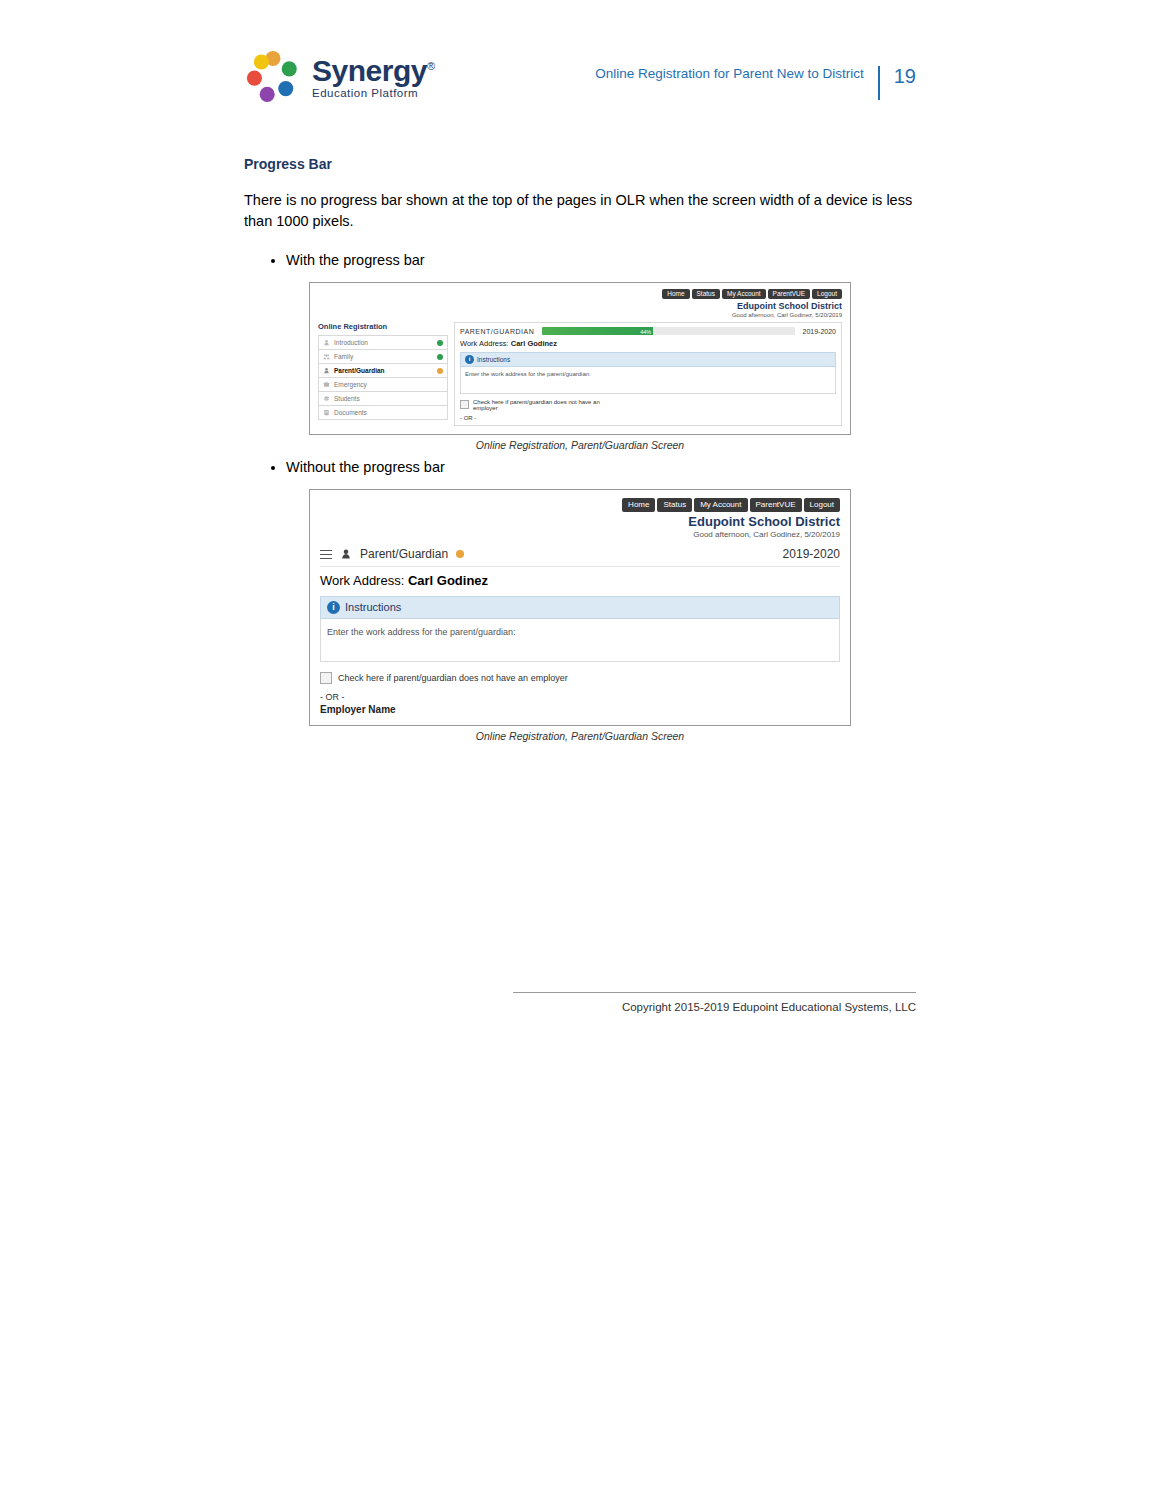Synergy®
Education Platform
Online Registration for Parent New to District
19
Progress Bar
There is no progress bar shown at the top of the pages in OLR when the screen width of a device is less than 1000 pixels.
With the progress bar
Home Status My Account ParentVUE Logout
Edupoint School District
Good afternoon, Carl Godinez, 5/20/2019
Online Registration
Introduction
Family
Parent/Guardian
Emergency
Students
Documents
PARENT/GUARDIAN
44%
2019-2020
Work Address: Carl Godinez
i Instructions
Enter the work address for the parent/guardian:
Check here if parent/guardian does not have an
employer
- OR -
Online Registration, Parent/Guardian Screen
Without the progress bar
Home Status My Account ParentVUE Logout
Edupoint School District
Good afternoon, Carl Godinez, 5/20/2019
Parent/Guardian
2019-2020
Work Address: Carl Godinez
i Instructions
Enter the work address for the parent/guardian:
Check here if parent/guardian does not have an employer
- OR -
Employer Name
Online Registration, Parent/Guardian Screen
Copyright 2015-2019 Edupoint Educational Systems, LLC